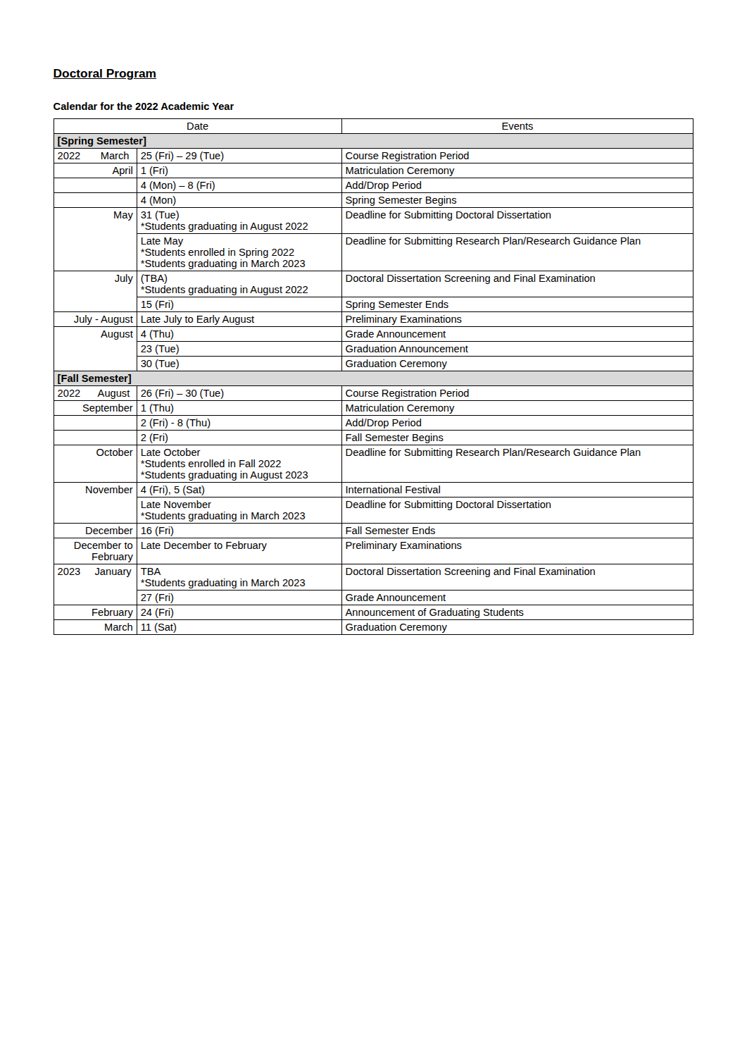Doctoral Program
Calendar for the 2022 Academic Year
| Date | Events |
| --- | --- |
| [Spring Semester] |
| 2022 March | 25 (Fri) – 29 (Tue) | Course Registration Period |
| April | 1 (Fri) | Matriculation Ceremony |
| | 4 (Mon) – 8 (Fri) | Add/Drop Period |
| | 4 (Mon) | Spring Semester Begins |
| May | 31 (Tue) *Students graduating in August 2022 | Deadline for Submitting Doctoral Dissertation |
| Late May *Students enrolled in Spring 2022 *Students graduating in March 2023 | Deadline for Submitting Research Plan/Research Guidance Plan |
| July | (TBA) *Students graduating in August 2022 | Doctoral Dissertation Screening and Final Examination |
| 15 (Fri) | Spring Semester Ends |
| July - August | Late July to Early August | Preliminary Examinations |
| August | 4 (Thu) | Grade Announcement |
| 23 (Tue) | Graduation Announcement |
| 30 (Tue) | Graduation Ceremony |
| [Fall Semester] |
| 2022 August | 26 (Fri) – 30 (Tue) | Course Registration Period |
| September | 1 (Thu) | Matriculation Ceremony |
| | 2 (Fri) - 8 (Thu) | Add/Drop Period |
| | 2 (Fri) | Fall Semester Begins |
| October | Late October *Students enrolled in Fall 2022 *Students graduating in August 2023 | Deadline for Submitting Research Plan/Research Guidance Plan |
| November | 4 (Fri), 5 (Sat) | International Festival |
| Late November *Students graduating in March 2023 | Deadline for Submitting Doctoral Dissertation |
| December | 16 (Fri) | Fall Semester Ends |
| December to February | Late December to February | Preliminary Examinations |
| 2023 January | TBA *Students graduating in March 2023 | Doctoral Dissertation Screening and Final Examination |
| 27 (Fri) | Grade Announcement |
| February | 24 (Fri) | Announcement of Graduating Students |
| March | 11 (Sat) | Graduation Ceremony |